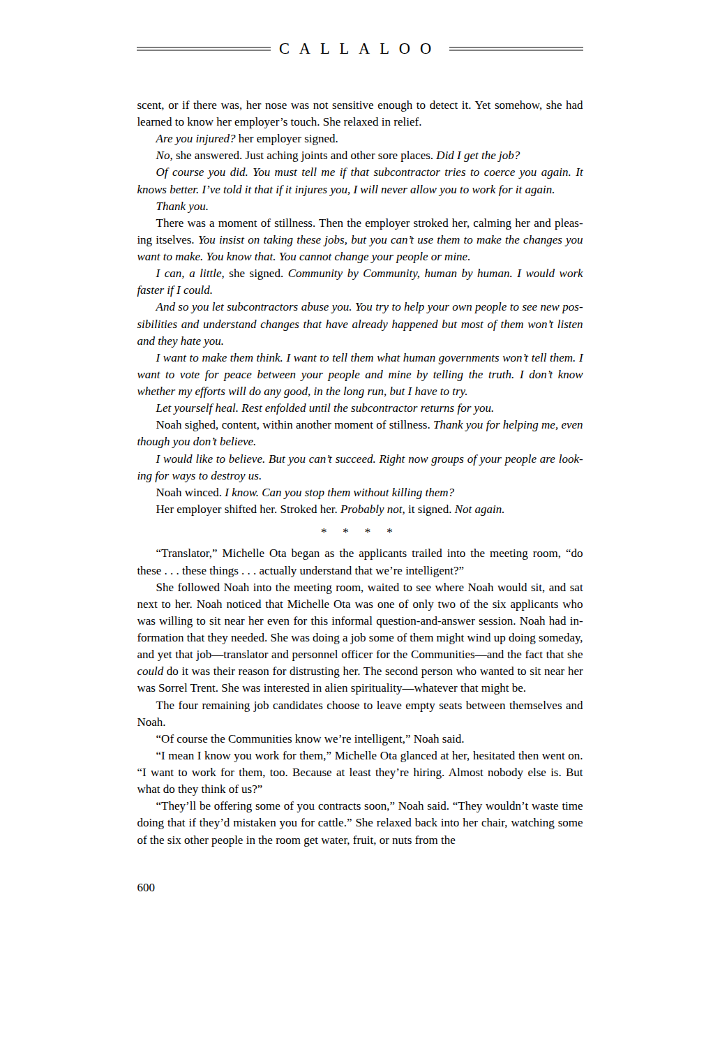CALLALOO
scent, or if there was, her nose was not sensitive enough to detect it. Yet somehow, she had learned to know her employer’s touch. She relaxed in relief.
Are you injured? her employer signed.
No, she answered. Just aching joints and other sore places. Did I get the job?
Of course you did. You must tell me if that subcontractor tries to coerce you again. It knows better. I’ve told it that if it injures you, I will never allow you to work for it again.
Thank you.
There was a moment of stillness. Then the employer stroked her, calming her and pleasing itselves. You insist on taking these jobs, but you can’t use them to make the changes you want to make. You know that. You cannot change your people or mine.
I can, a little, she signed. Community by Community, human by human. I would work faster if I could.
And so you let subcontractors abuse you. You try to help your own people to see new possibilities and understand changes that have already happened but most of them won’t listen and they hate you.
I want to make them think. I want to tell them what human governments won’t tell them. I want to vote for peace between your people and mine by telling the truth. I don’t know whether my efforts will do any good, in the long run, but I have to try.
Let yourself heal. Rest enfolded until the subcontractor returns for you.
Noah sighed, content, within another moment of stillness. Thank you for helping me, even though you don’t believe.
I would like to believe. But you can’t succeed. Right now groups of your people are looking for ways to destroy us.
Noah winced. I know. Can you stop them without killing them?
Her employer shifted her. Stroked her. Probably not, it signed. Not again.
* * * *
“Translator,” Michelle Ota began as the applicants trailed into the meeting room, “do these . . . these things . . . actually understand that we’re intelligent?”
She followed Noah into the meeting room, waited to see where Noah would sit, and sat next to her. Noah noticed that Michelle Ota was one of only two of the six applicants who was willing to sit near her even for this informal question-and-answer session. Noah had information that they needed. She was doing a job some of them might wind up doing someday, and yet that job—translator and personnel officer for the Communities—and the fact that she could do it was their reason for distrusting her. The second person who wanted to sit near her was Sorrel Trent. She was interested in alien spirituality—whatever that might be.
The four remaining job candidates choose to leave empty seats between themselves and Noah.
“Of course the Communities know we’re intelligent,” Noah said.
“I mean I know you work for them,” Michelle Ota glanced at her, hesitated then went on. “I want to work for them, too. Because at least they’re hiring. Almost nobody else is. But what do they think of us?”
“They’ll be offering some of you contracts soon,” Noah said. “They wouldn’t waste time doing that if they’d mistaken you for cattle.” She relaxed back into her chair, watching some of the six other people in the room get water, fruit, or nuts from the
600